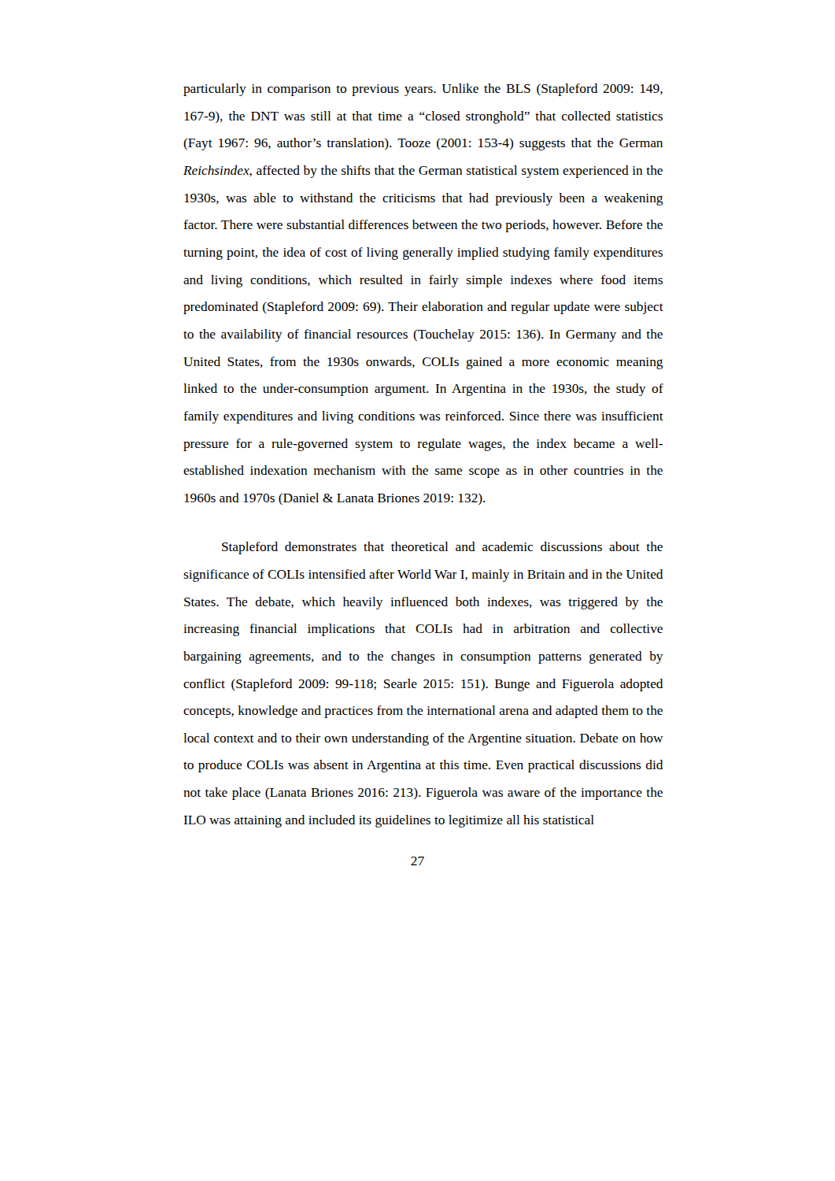particularly in comparison to previous years. Unlike the BLS (Stapleford 2009: 149, 167-9), the DNT was still at that time a “closed stronghold” that collected statistics (Fayt 1967: 96, author’s translation). Tooze (2001: 153-4) suggests that the German Reichsindex, affected by the shifts that the German statistical system experienced in the 1930s, was able to withstand the criticisms that had previously been a weakening factor. There were substantial differences between the two periods, however. Before the turning point, the idea of cost of living generally implied studying family expenditures and living conditions, which resulted in fairly simple indexes where food items predominated (Stapleford 2009: 69). Their elaboration and regular update were subject to the availability of financial resources (Touchelay 2015: 136). In Germany and the United States, from the 1930s onwards, COLIs gained a more economic meaning linked to the under-consumption argument. In Argentina in the 1930s, the study of family expenditures and living conditions was reinforced. Since there was insufficient pressure for a rule-governed system to regulate wages, the index became a well-established indexation mechanism with the same scope as in other countries in the 1960s and 1970s (Daniel & Lanata Briones 2019: 132).
Stapleford demonstrates that theoretical and academic discussions about the significance of COLIs intensified after World War I, mainly in Britain and in the United States. The debate, which heavily influenced both indexes, was triggered by the increasing financial implications that COLIs had in arbitration and collective bargaining agreements, and to the changes in consumption patterns generated by conflict (Stapleford 2009: 99-118; Searle 2015: 151). Bunge and Figuerola adopted concepts, knowledge and practices from the international arena and adapted them to the local context and to their own understanding of the Argentine situation. Debate on how to produce COLIs was absent in Argentina at this time. Even practical discussions did not take place (Lanata Briones 2016: 213). Figuerola was aware of the importance the ILO was attaining and included its guidelines to legitimize all his statistical
27